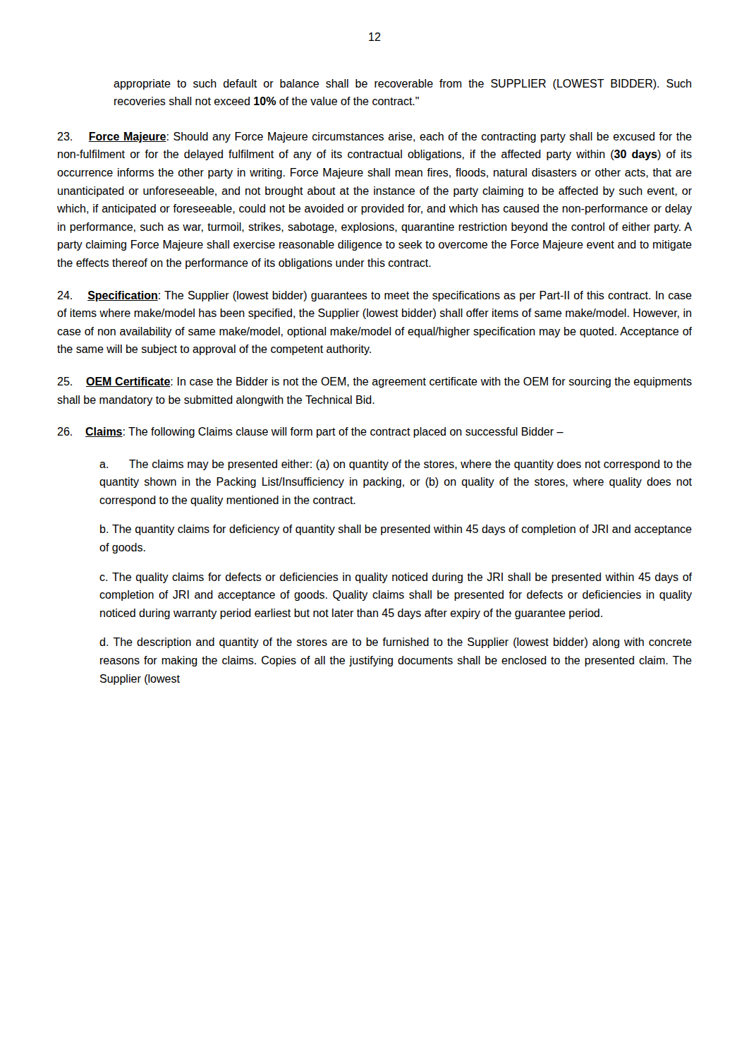12
appropriate to such default or balance shall be recoverable from the SUPPLIER (LOWEST BIDDER). Such recoveries shall not exceed 10% of the value of the contract."
23. Force Majeure: Should any Force Majeure circumstances arise, each of the contracting party shall be excused for the non-fulfilment or for the delayed fulfilment of any of its contractual obligations, if the affected party within (30 days) of its occurrence informs the other party in writing. Force Majeure shall mean fires, floods, natural disasters or other acts, that are unanticipated or unforeseeable, and not brought about at the instance of the party claiming to be affected by such event, or which, if anticipated or foreseeable, could not be avoided or provided for, and which has caused the non-performance or delay in performance, such as war, turmoil, strikes, sabotage, explosions, quarantine restriction beyond the control of either party. A party claiming Force Majeure shall exercise reasonable diligence to seek to overcome the Force Majeure event and to mitigate the effects thereof on the performance of its obligations under this contract.
24. Specification: The Supplier (lowest bidder) guarantees to meet the specifications as per Part-II of this contract. In case of items where make/model has been specified, the Supplier (lowest bidder) shall offer items of same make/model. However, in case of non availability of same make/model, optional make/model of equal/higher specification may be quoted. Acceptance of the same will be subject to approval of the competent authority.
25. OEM Certificate: In case the Bidder is not the OEM, the agreement certificate with the OEM for sourcing the equipments shall be mandatory to be submitted alongwith the Technical Bid.
26. Claims: The following Claims clause will form part of the contract placed on successful Bidder –
a. The claims may be presented either: (a) on quantity of the stores, where the quantity does not correspond to the quantity shown in the Packing List/Insufficiency in packing, or (b) on quality of the stores, where quality does not correspond to the quality mentioned in the contract.
b. The quantity claims for deficiency of quantity shall be presented within 45 days of completion of JRI and acceptance of goods.
c. The quality claims for defects or deficiencies in quality noticed during the JRI shall be presented within 45 days of completion of JRI and acceptance of goods. Quality claims shall be presented for defects or deficiencies in quality noticed during warranty period earliest but not later than 45 days after expiry of the guarantee period.
d. The description and quantity of the stores are to be furnished to the Supplier (lowest bidder) along with concrete reasons for making the claims. Copies of all the justifying documents shall be enclosed to the presented claim. The Supplier (lowest